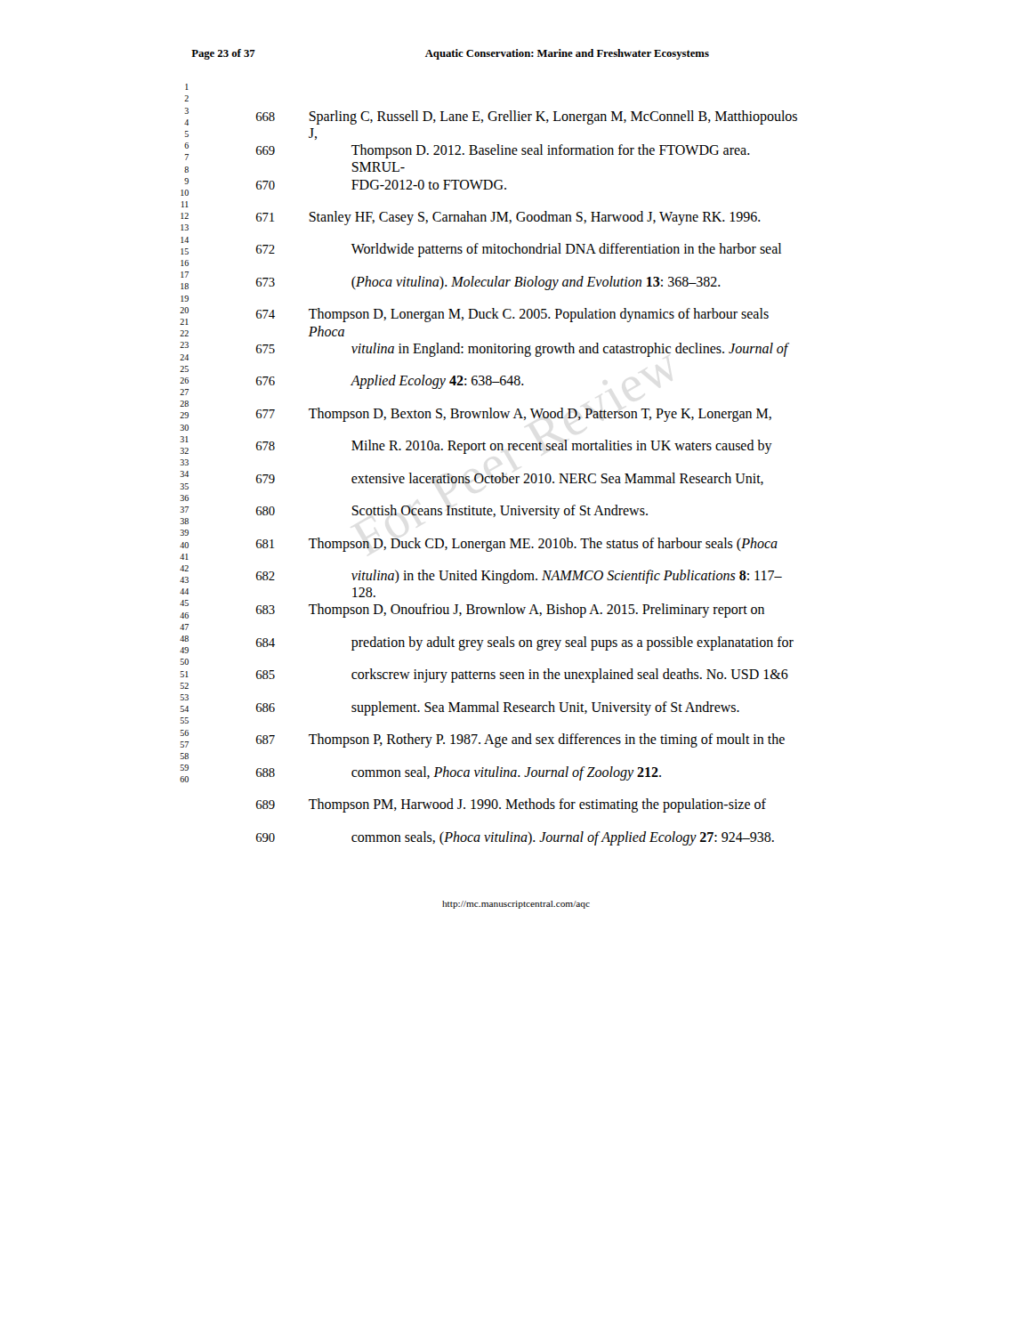Page 23 of 37
Aquatic Conservation: Marine and Freshwater Ecosystems
1
2
3
4
5
6
7
8
9
10
11
12
13
14
15
16
17
18
19
20
21
22
23
24
25
26
27
28
29
30
31
32
33
34
35
36
37
38
39
40
41
42
43
44
45
46
47
48
49
50
51
52
53
54
55
56
57
58
59
60
For Peer Review
668
Sparling C, Russell D, Lane E, Grellier K, Lonergan M, McConnell B, Matthiopoulos J,
669
Thompson D. 2012. Baseline seal information for the FTOWDG area. SMRUL-
670
FDG-2012-0 to FTOWDG.
671
Stanley HF, Casey S, Carnahan JM, Goodman S, Harwood J, Wayne RK. 1996.
672
Worldwide patterns of mitochondrial DNA differentiation in the harbor seal
673
(Phoca vitulina). Molecular Biology and Evolution 13: 368–382.
674
Thompson D, Lonergan M, Duck C. 2005. Population dynamics of harbour seals Phoca
675
vitulina in England: monitoring growth and catastrophic declines. Journal of
676
Applied Ecology 42: 638–648.
677
Thompson D, Bexton S, Brownlow A, Wood D, Patterson T, Pye K, Lonergan M,
678
Milne R. 2010a. Report on recent seal mortalities in UK waters caused by
679
extensive lacerations October 2010. NERC Sea Mammal Research Unit,
680
Scottish Oceans Institute, University of St Andrews.
681
Thompson D, Duck CD, Lonergan ME. 2010b. The status of harbour seals (Phoca
682
vitulina) in the United Kingdom. NAMMCO Scientific Publications 8: 117–128.
683
Thompson D, Onoufriou J, Brownlow A, Bishop A. 2015. Preliminary report on
684
predation by adult grey seals on grey seal pups as a possible explanatation for
685
corkscrew injury patterns seen in the unexplained seal deaths. No. USD 1&6
686
supplement. Sea Mammal Research Unit, University of St Andrews.
687
Thompson P, Rothery P. 1987. Age and sex differences in the timing of moult in the
688
common seal, Phoca vitulina. Journal of Zoology 212.
689
Thompson PM, Harwood J. 1990. Methods for estimating the population-size of
690
common seals, (Phoca vitulina). Journal of Applied Ecology 27: 924–938.
http://mc.manuscriptcentral.com/aqc